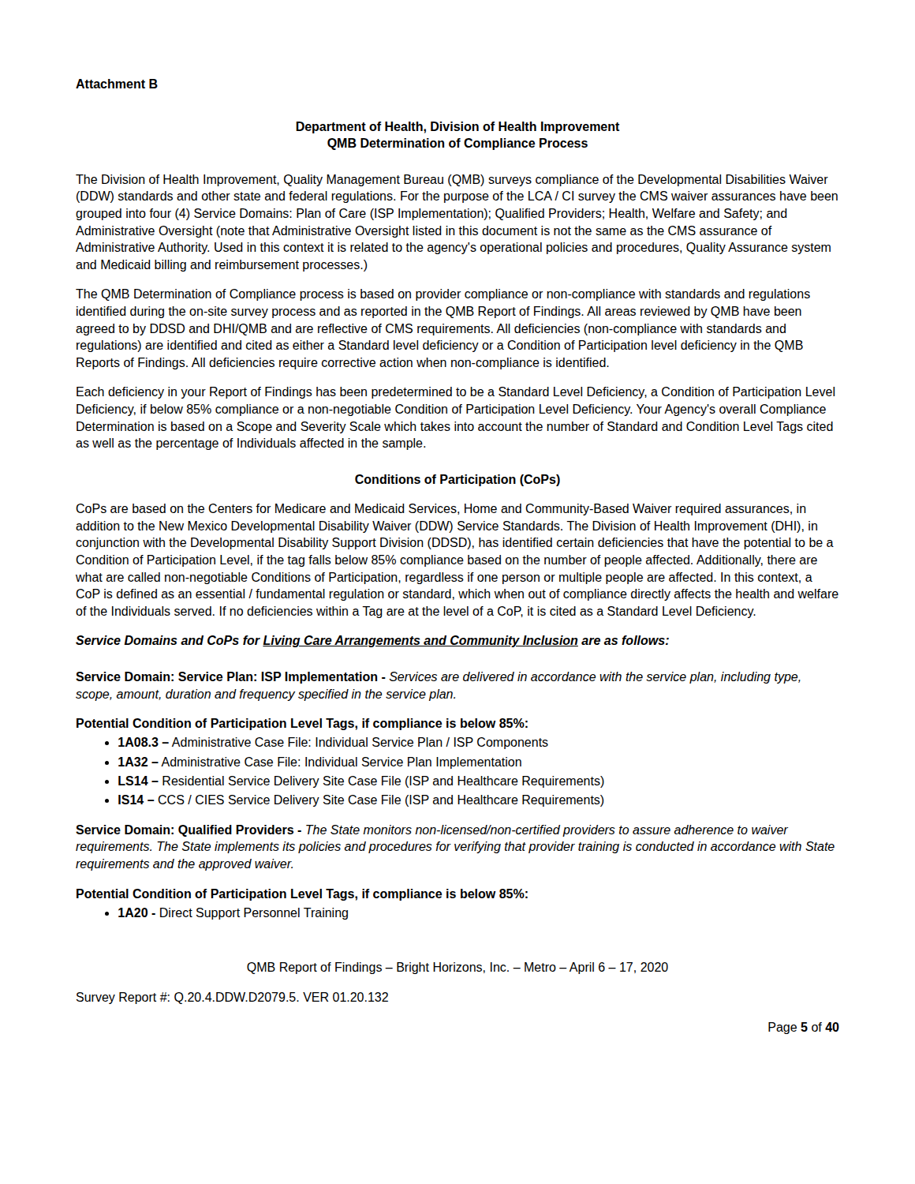Attachment B
Department of Health, Division of Health Improvement
QMB Determination of Compliance Process
The Division of Health Improvement, Quality Management Bureau (QMB) surveys compliance of the Developmental Disabilities Waiver (DDW) standards and other state and federal regulations. For the purpose of the LCA / CI survey the CMS waiver assurances have been grouped into four (4) Service Domains: Plan of Care (ISP Implementation); Qualified Providers; Health, Welfare and Safety; and Administrative Oversight (note that Administrative Oversight listed in this document is not the same as the CMS assurance of Administrative Authority. Used in this context it is related to the agency's operational policies and procedures, Quality Assurance system and Medicaid billing and reimbursement processes.)
The QMB Determination of Compliance process is based on provider compliance or non-compliance with standards and regulations identified during the on-site survey process and as reported in the QMB Report of Findings. All areas reviewed by QMB have been agreed to by DDSD and DHI/QMB and are reflective of CMS requirements. All deficiencies (non-compliance with standards and regulations) are identified and cited as either a Standard level deficiency or a Condition of Participation level deficiency in the QMB Reports of Findings. All deficiencies require corrective action when non-compliance is identified.
Each deficiency in your Report of Findings has been predetermined to be a Standard Level Deficiency, a Condition of Participation Level Deficiency, if below 85% compliance or a non-negotiable Condition of Participation Level Deficiency. Your Agency's overall Compliance Determination is based on a Scope and Severity Scale which takes into account the number of Standard and Condition Level Tags cited as well as the percentage of Individuals affected in the sample.
Conditions of Participation (CoPs)
CoPs are based on the Centers for Medicare and Medicaid Services, Home and Community-Based Waiver required assurances, in addition to the New Mexico Developmental Disability Waiver (DDW) Service Standards. The Division of Health Improvement (DHI), in conjunction with the Developmental Disability Support Division (DDSD), has identified certain deficiencies that have the potential to be a Condition of Participation Level, if the tag falls below 85% compliance based on the number of people affected. Additionally, there are what are called non-negotiable Conditions of Participation, regardless if one person or multiple people are affected. In this context, a CoP is defined as an essential / fundamental regulation or standard, which when out of compliance directly affects the health and welfare of the Individuals served. If no deficiencies within a Tag are at the level of a CoP, it is cited as a Standard Level Deficiency.
Service Domains and CoPs for Living Care Arrangements and Community Inclusion are as follows:
Service Domain: Service Plan: ISP Implementation - Services are delivered in accordance with the service plan, including type, scope, amount, duration and frequency specified in the service plan.
Potential Condition of Participation Level Tags, if compliance is below 85%:
1A08.3 – Administrative Case File: Individual Service Plan / ISP Components
1A32 – Administrative Case File: Individual Service Plan Implementation
LS14 – Residential Service Delivery Site Case File (ISP and Healthcare Requirements)
IS14 – CCS / CIES Service Delivery Site Case File (ISP and Healthcare Requirements)
Service Domain: Qualified Providers - The State monitors non-licensed/non-certified providers to assure adherence to waiver requirements. The State implements its policies and procedures for verifying that provider training is conducted in accordance with State requirements and the approved waiver.
Potential Condition of Participation Level Tags, if compliance is below 85%:
1A20 - Direct Support Personnel Training
QMB Report of Findings – Bright Horizons, Inc. – Metro – April 6 – 17, 2020
Survey Report #: Q.20.4.DDW.D2079.5. VER 01.20.132
Page 5 of 40